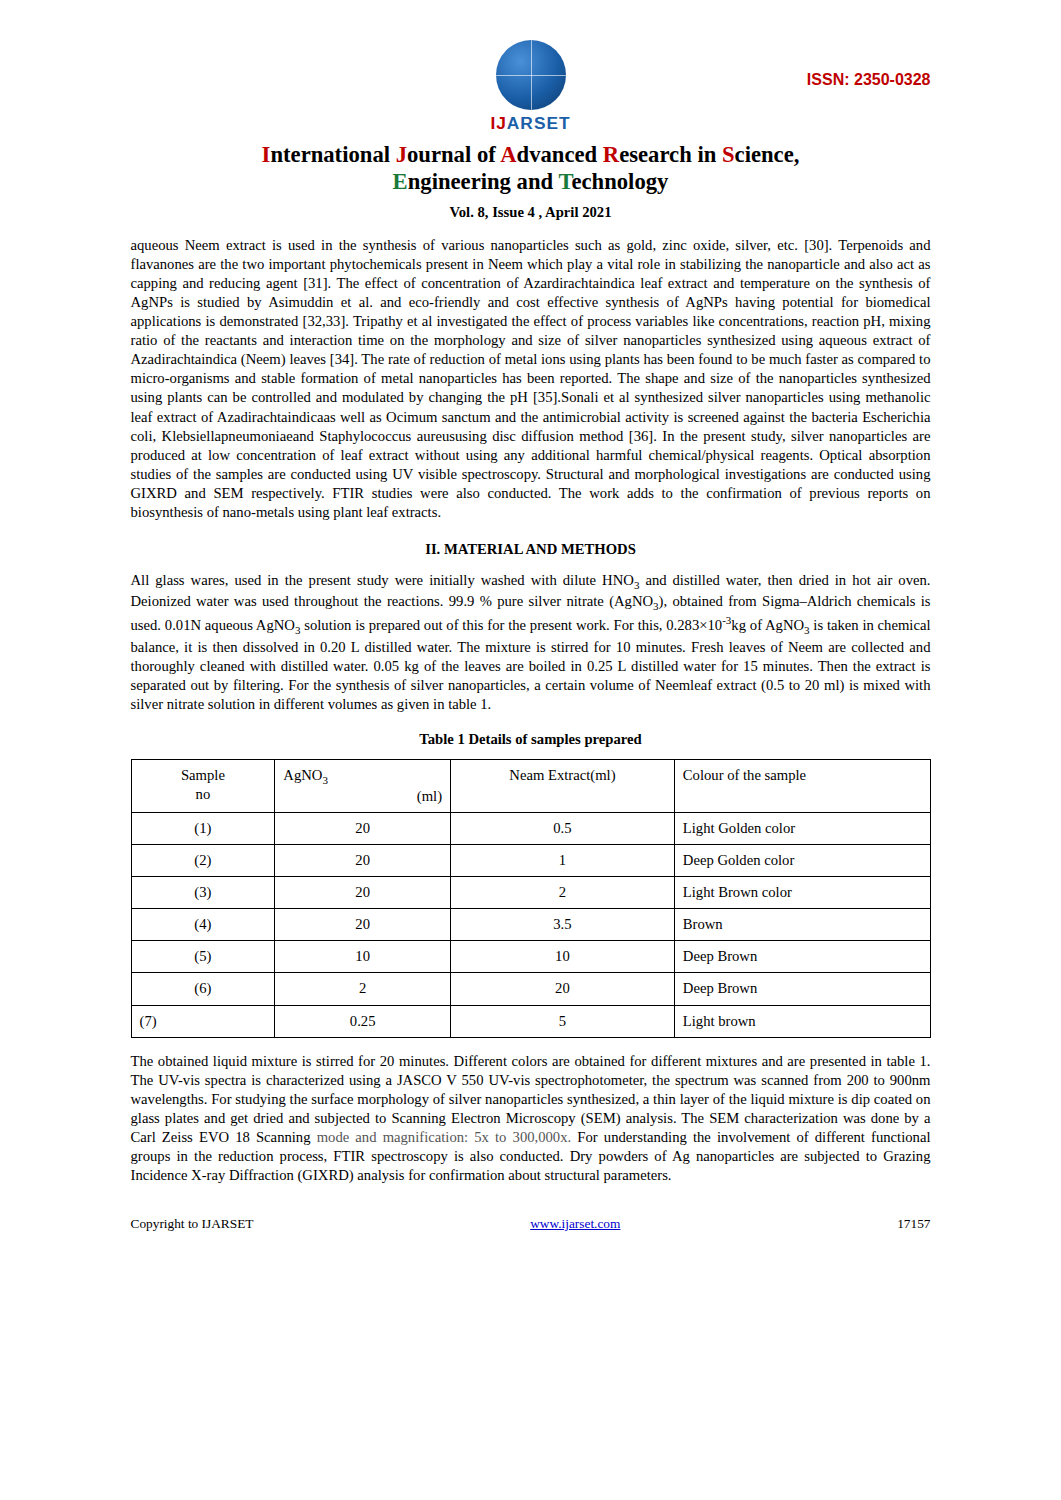ISSN: 2350-0328
IJ ARSET
International Journal of Advanced Research in Science,
Engineering and Technology
Vol. 8, Issue 4 , April 2021
aqueous Neem extract is used in the synthesis of various nanoparticles such as gold, zinc oxide, silver, etc. [30]. Terpenoids and flavanones are the two important phytochemicals present in Neem which play a vital role in stabilizing the nanoparticle and also act as capping and reducing agent [31]. The effect of concentration of Azardirachtaindica leaf extract and temperature on the synthesis of AgNPs is studied by Asimuddin et al. and eco-friendly and cost effective synthesis of AgNPs having potential for biomedical applications is demonstrated [32,33]. Tripathy et al investigated the effect of process variables like concentrations, reaction pH, mixing ratio of the reactants and interaction time on the morphology and size of silver nanoparticles synthesized using aqueous extract of Azadirachtaindica (Neem) leaves [34]. The rate of reduction of metal ions using plants has been found to be much faster as compared to micro-organisms and stable formation of metal nanoparticles has been reported. The shape and size of the nanoparticles synthesized using plants can be controlled and modulated by changing the pH [35].Sonali et al synthesized silver nanoparticles using methanolic leaf extract of Azadirachtaindicaas well as Ocimum sanctum and the antimicrobial activity is screened against the bacteria Escherichia coli, Klebsiellapneumoniaeand Staphylococcus aureususing disc diffusion method [36]. In the present study, silver nanoparticles are produced at low concentration of leaf extract without using any additional harmful chemical/physical reagents. Optical absorption studies of the samples are conducted using UV visible spectroscopy. Structural and morphological investigations are conducted using GIXRD and SEM respectively. FTIR studies were also conducted. The work adds to the confirmation of previous reports on biosynthesis of nano-metals using plant leaf extracts.
II. MATERIAL AND METHODS
All glass wares, used in the present study were initially washed with dilute HNO3 and distilled water, then dried in hot air oven. Deionized water was used throughout the reactions. 99.9 % pure silver nitrate (AgNO3), obtained from Sigma–Aldrich chemicals is used. 0.01N aqueous AgNO3 solution is prepared out of this for the present work. For this, 0.283×10-3kg of AgNO3 is taken in chemical balance, it is then dissolved in 0.20 L distilled water. The mixture is stirred for 10 minutes. Fresh leaves of Neem are collected and thoroughly cleaned with distilled water. 0.05 kg of the leaves are boiled in 0.25 L distilled water for 15 minutes. Then the extract is separated out by filtering. For the synthesis of silver nanoparticles, a certain volume of Neemleaf extract (0.5 to 20 ml) is mixed with silver nitrate solution in different volumes as given in table 1.
Table 1 Details of samples prepared
| Sample no | AgNO 3 (ml) | Neam Extract(ml) | Colour of the sample |
| (1) | 20 | 0.5 | Light Golden color |
| (2) | 20 | 1 | Deep Golden color |
| (3) | 20 | 2 | Light Brown color |
| (4) | 20 | 3.5 | Brown |
| (5) | 10 | 10 | Deep Brown |
| (6) | 2 | 20 | Deep Brown |
| (7) | 0.25 | 5 | Light brown |
The obtained liquid mixture is stirred for 20 minutes. Different colors are obtained for different mixtures and are presented in table 1. The UV-vis spectra is characterized using a JASCO V 550 UV-vis spectrophotometer, the spectrum was scanned from 200 to 900nm wavelengths. For studying the surface morphology of silver nanoparticles synthesized, a thin layer of the liquid mixture is dip coated on glass plates and get dried and subjected to Scanning Electron Microscopy (SEM) analysis. The SEM characterization was done by a Carl Zeiss EVO 18 Scanning mode and magnification: 5x to 300,000x. For understanding the involvement of different functional groups in the reduction process, FTIR spectroscopy is also conducted. Dry powders of Ag nanoparticles are subjected to Grazing Incidence X-ray Diffraction (GIXRD) analysis for confirmation about structural parameters.
Copyright to IJARSET
www.ijarset.com
17157